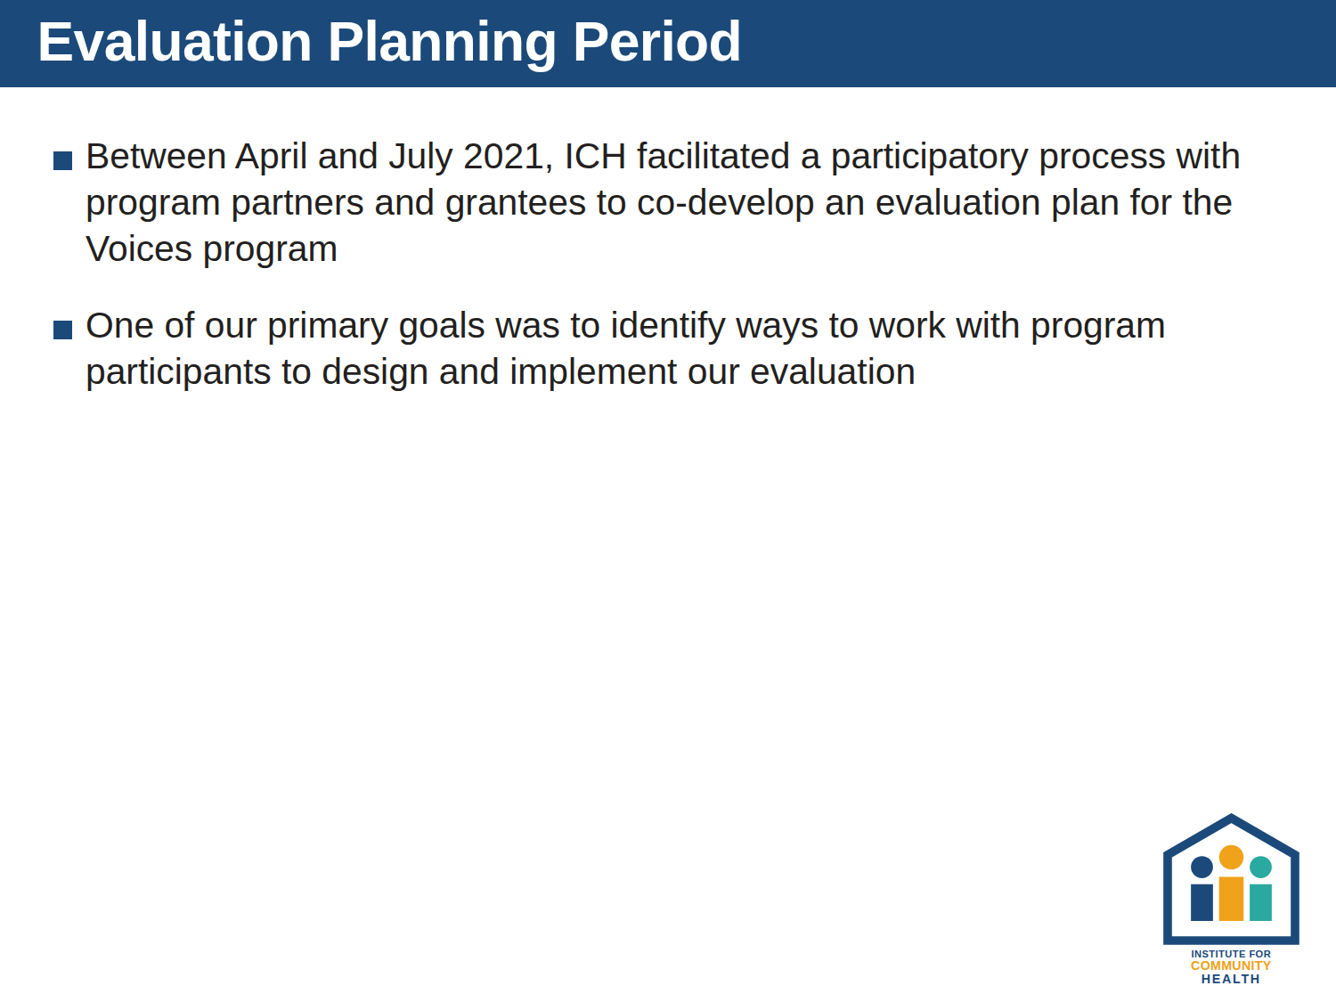Evaluation Planning Period
Between April and July 2021, ICH facilitated a participatory process with program partners and grantees to co-develop an evaluation plan for the Voices program
One of our primary goals was to identify ways to work with program participants to design and implement our evaluation
Institute for Community Health